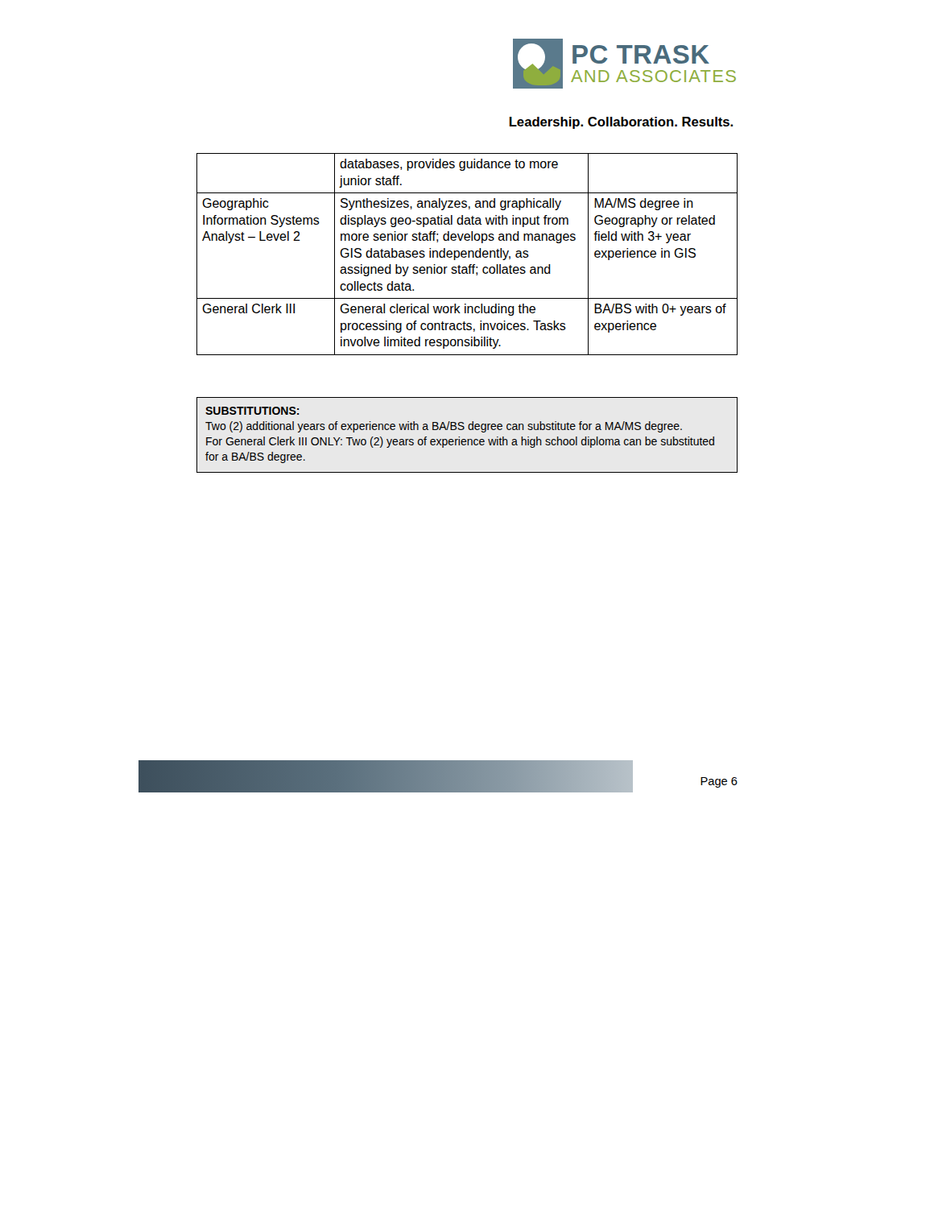PC TRASK AND ASSOCIATES
Leadership. Collaboration. Results.
| | databases, provides guidance to more junior staff. | |
| Geographic Information Systems Analyst – Level 2 | Synthesizes, analyzes, and graphically displays geo-spatial data with input from more senior staff; develops and manages GIS databases independently, as assigned by senior staff; collates and collects data. | MA/MS degree in Geography or related field with 3+ year experience in GIS |
| General Clerk III | General clerical work including the processing of contracts, invoices. Tasks involve limited responsibility. | BA/BS with 0+ years of experience |
SUBSTITUTIONS:
Two (2) additional years of experience with a BA/BS degree can substitute for a MA/MS degree.
For General Clerk III ONLY: Two (2) years of experience with a high school diploma can be substituted for a BA/BS degree.
Page 6